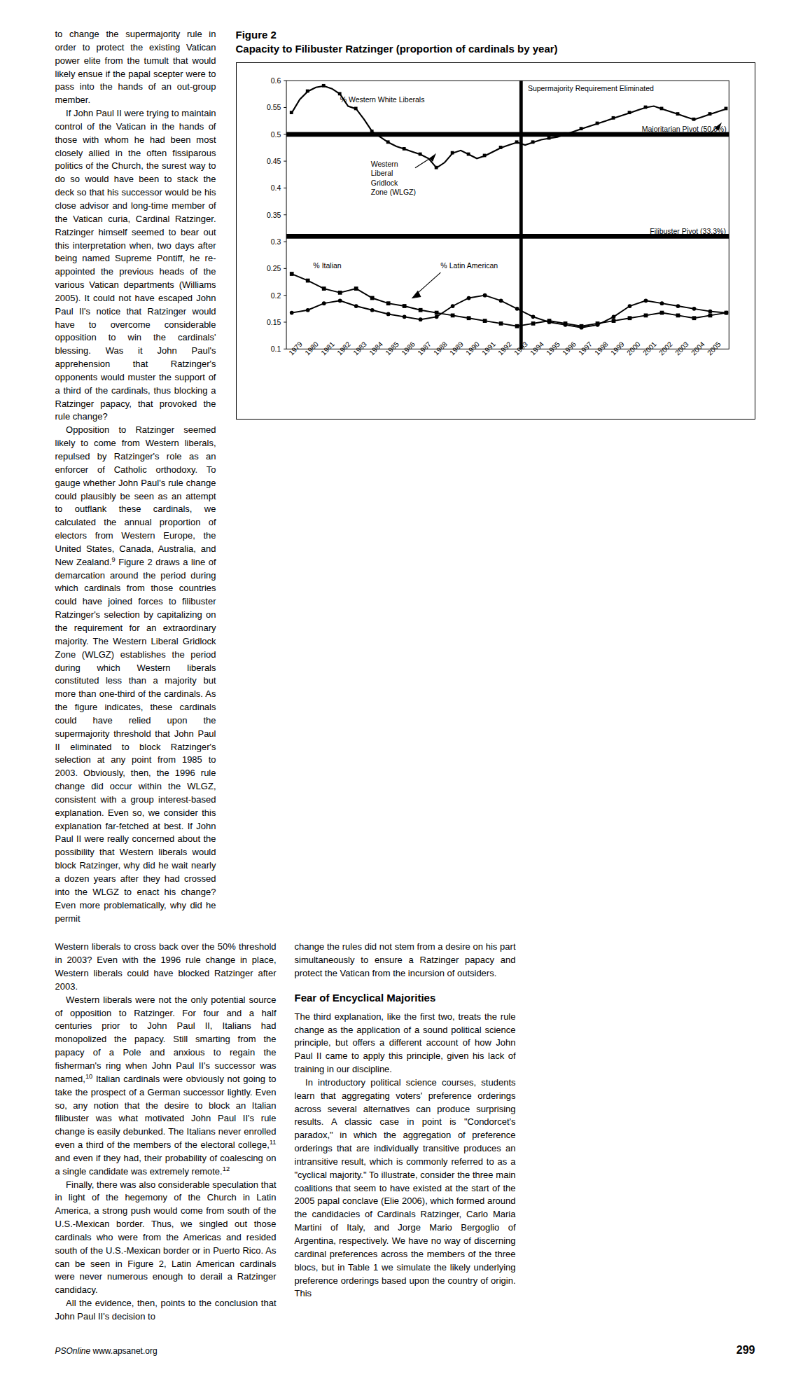to change the supermajority rule in order to protect the existing Vatican power elite from the tumult that would likely ensue if the papal scepter were to pass into the hands of an out-group member.
If John Paul II were trying to maintain control of the Vatican in the hands of those with whom he had been most closely allied in the often fissiparous politics of the Church, the surest way to do so would have been to stack the deck so that his successor would be his close advisor and long-time member of the Vatican curia, Cardinal Ratzinger. Ratzinger himself seemed to bear out this interpretation when, two days after being named Supreme Pontiff, he re-appointed the previous heads of the various Vatican departments (Williams 2005). It could not have escaped John Paul II's notice that Ratzinger would have to overcome considerable opposition to win the cardinals' blessing. Was it John Paul's apprehension that Ratzinger's opponents would muster the support of a third of the cardinals, thus blocking a Ratzinger papacy, that provoked the rule change?
Opposition to Ratzinger seemed likely to come from Western liberals, repulsed by Ratzinger's role as an enforcer of Catholic orthodoxy. To gauge whether John Paul's rule change could plausibly be seen as an attempt to outflank these cardinals, we calculated the annual proportion of electors from Western Europe, the United States, Canada, Australia, and New Zealand.9 Figure 2 draws a line of demarcation around the period during which cardinals from those countries could have joined forces to filibuster Ratzinger's selection by capitalizing on the requirement for an extraordinary majority. The Western Liberal Gridlock Zone (WLGZ) establishes the period during which Western liberals constituted less than a majority but more than one-third of the cardinals. As the figure indicates, these cardinals could have relied upon the supermajority threshold that John Paul II eliminated to block Ratzinger's selection at any point from 1985 to 2003. Obviously, then, the 1996 rule change did occur within the WLGZ, consistent with a group interest-based explanation. Even so, we consider this explanation far-fetched at best. If John Paul II were really concerned about the possibility that Western liberals would block Ratzinger, why did he wait nearly a dozen years after they had crossed into the WLGZ to enact his change? Even more problematically, why did he permit
Figure 2 Capacity to Filibuster Ratzinger (proportion of cardinals by year)
0.6 0.55 0.5 0.45 0.4 0.35 0.3 0.25 0.2 0.15 0.1 % Western White Liberals Supermajority Requirement Eliminated Majoritarian Pivot (50.0%) Filibuster Pivot (33.3%) Western Liberal Gridlock Zone (WLGZ) % Italian % Latin American 1979 1980 1981 1982 1983 1984 1985 1986 1987 1988 1989 1990 1991 1992 1993 1994 1995 1996 1997 1998 1999 2000 2001 2002 2003 2004 2005
Western liberals to cross back over the 50% threshold in 2003? Even with the 1996 rule change in place, Western liberals could have blocked Ratzinger after 2003.
Western liberals were not the only potential source of opposition to Ratzinger. For four and a half centuries prior to John Paul II, Italians had monopolized the papacy. Still smarting from the papacy of a Pole and anxious to regain the fisherman's ring when John Paul II's successor was named,10 Italian cardinals were obviously not going to take the prospect of a German successor lightly. Even so, any notion that the desire to block an Italian filibuster was what motivated John Paul II's rule change is easily debunked. The Italians never enrolled even a third of the members of the electoral college,11 and even if they had, their probability of coalescing on a single candidate was extremely remote.12
Finally, there was also considerable speculation that in light of the hegemony of the Church in Latin America, a strong push would come from south of the U.S.-Mexican border. Thus, we singled out those cardinals who were from the Americas and resided south of the U.S.-Mexican border or in Puerto Rico. As can be seen in Figure 2, Latin American cardinals were never numerous enough to derail a Ratzinger candidacy.
All the evidence, then, points to the conclusion that John Paul II's decision to
change the rules did not stem from a desire on his part simultaneously to ensure a Ratzinger papacy and protect the Vatican from the incursion of outsiders.
Fear of Encyclical Majorities
The third explanation, like the first two, treats the rule change as the application of a sound political science principle, but offers a different account of how John Paul II came to apply this principle, given his lack of training in our discipline.
In introductory political science courses, students learn that aggregating voters' preference orderings across several alternatives can produce surprising results. A classic case in point is "Condorcet's paradox," in which the aggregation of preference orderings that are individually transitive produces an intransitive result, which is commonly referred to as a "cyclical majority." To illustrate, consider the three main coalitions that seem to have existed at the start of the 2005 papal conclave (Elie 2006), which formed around the candidacies of Cardinals Ratzinger, Carlo Maria Martini of Italy, and Jorge Mario Bergoglio of Argentina, respectively. We have no way of discerning cardinal preferences across the members of the three blocs, but in Table 1 we simulate the likely underlying preference orderings based upon the country of origin. This
PSOnline www.apsanet.org
299